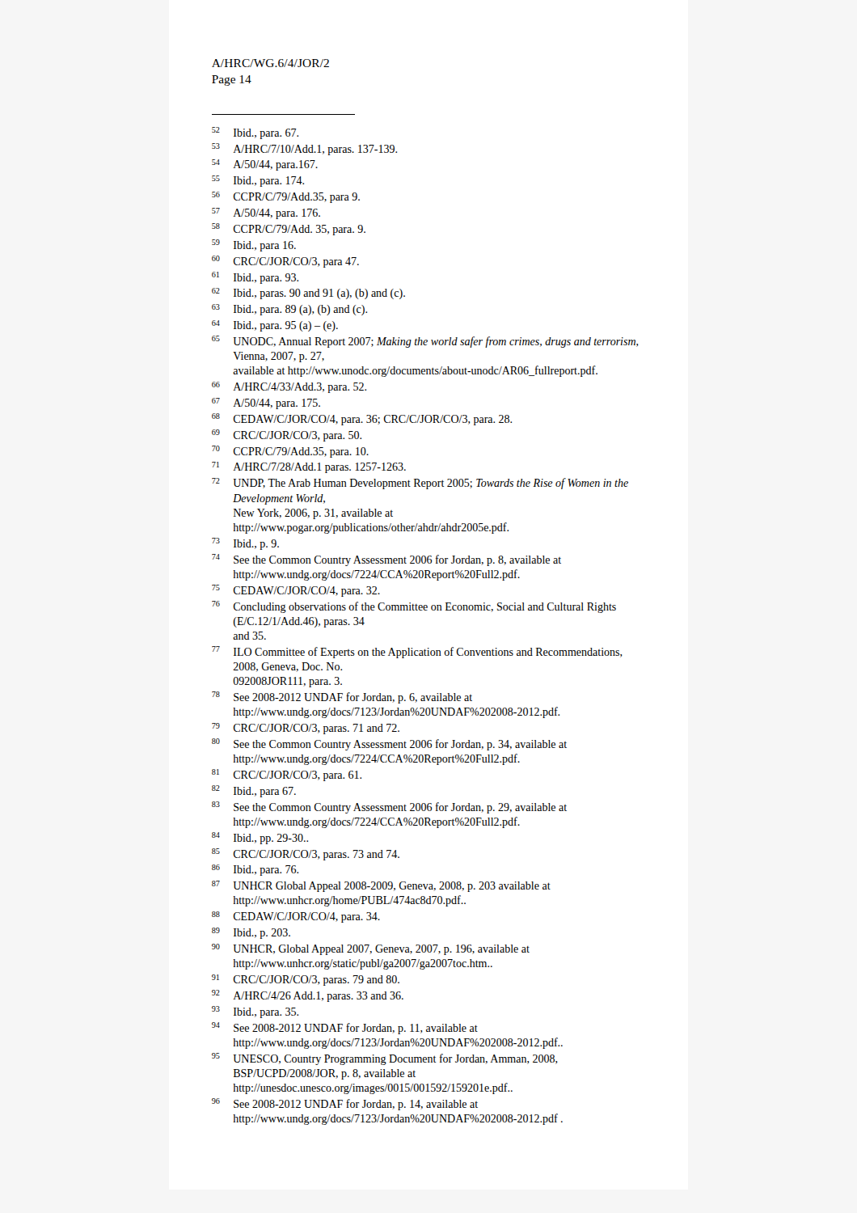A/HRC/WG.6/4/JOR/2
Page 14
52 Ibid., para. 67.
53 A/HRC/7/10/Add.1, paras. 137-139.
54 A/50/44, para.167.
55 Ibid., para. 174.
56 CCPR/C/79/Add.35, para 9.
57 A/50/44, para. 176.
58 CCPR/C/79/Add. 35, para. 9.
59 Ibid., para 16.
60 CRC/C/JOR/CO/3, para 47.
61 Ibid., para. 93.
62 Ibid., paras. 90 and 91 (a), (b) and (c).
63 Ibid., para. 89 (a), (b) and (c).
64 Ibid., para. 95 (a) – (e).
65 UNODC, Annual Report 2007; Making the world safer from crimes, drugs and terrorism, Vienna, 2007, p. 27, available at http://www.unodc.org/documents/about-unodc/AR06_fullreport.pdf.
66 A/HRC/4/33/Add.3, para. 52.
67 A/50/44, para. 175.
68 CEDAW/C/JOR/CO/4, para. 36; CRC/C/JOR/CO/3, para. 28.
69 CRC/C/JOR/CO/3, para. 50.
70 CCPR/C/79/Add.35, para. 10.
71 A/HRC/7/28/Add.1 paras. 1257-1263.
72 UNDP, The Arab Human Development Report 2005; Towards the Rise of Women in the Development World, New York, 2006, p. 31, available at http://www.pogar.org/publications/other/ahdr/ahdr2005e.pdf.
73 Ibid., p. 9.
74 See the Common Country Assessment 2006 for Jordan, p. 8, available at http://www.undg.org/docs/7224/CCA%20Report%20Full2.pdf.
75 CEDAW/C/JOR/CO/4, para. 32.
76 Concluding observations of the Committee on Economic, Social and Cultural Rights (E/C.12/1/Add.46), paras. 34 and 35.
77 ILO Committee of Experts on the Application of Conventions and Recommendations, 2008, Geneva, Doc. No. 092008JOR111, para. 3.
78 See 2008-2012 UNDAF for Jordan, p. 6, available at http://www.undg.org/docs/7123/Jordan%20UNDAF%202008-2012.pdf.
79 CRC/C/JOR/CO/3, paras. 71 and 72.
80 See the Common Country Assessment 2006 for Jordan, p. 34, available at http://www.undg.org/docs/7224/CCA%20Report%20Full2.pdf.
81 CRC/C/JOR/CO/3, para. 61.
82 Ibid., para 67.
83 See the Common Country Assessment 2006 for Jordan, p. 29, available at http://www.undg.org/docs/7224/CCA%20Report%20Full2.pdf.
84 Ibid., pp. 29-30..
85 CRC/C/JOR/CO/3, paras. 73 and 74.
86 Ibid., para. 76.
87 UNHCR Global Appeal 2008-2009, Geneva, 2008, p. 203 available at http://www.unhcr.org/home/PUBL/474ac8d70.pdf..
88 CEDAW/C/JOR/CO/4, para. 34.
89 Ibid., p. 203.
90 UNHCR, Global Appeal 2007, Geneva, 2007, p. 196, available at http://www.unhcr.org/static/publ/ga2007/ga2007toc.htm..
91 CRC/C/JOR/CO/3, paras. 79 and 80.
92 A/HRC/4/26 Add.1, paras. 33 and 36.
93 Ibid., para. 35.
94 See 2008-2012 UNDAF for Jordan, p. 11, available at http://www.undg.org/docs/7123/Jordan%20UNDAF%202008-2012.pdf..
95 UNESCO, Country Programming Document for Jordan, Amman, 2008, BSP/UCPD/2008/JOR, p. 8, available at http://unesdoc.unesco.org/images/0015/001592/159201e.pdf..
96 See 2008-2012 UNDAF for Jordan, p. 14, available at http://www.undg.org/docs/7123/Jordan%20UNDAF%202008-2012.pdf .